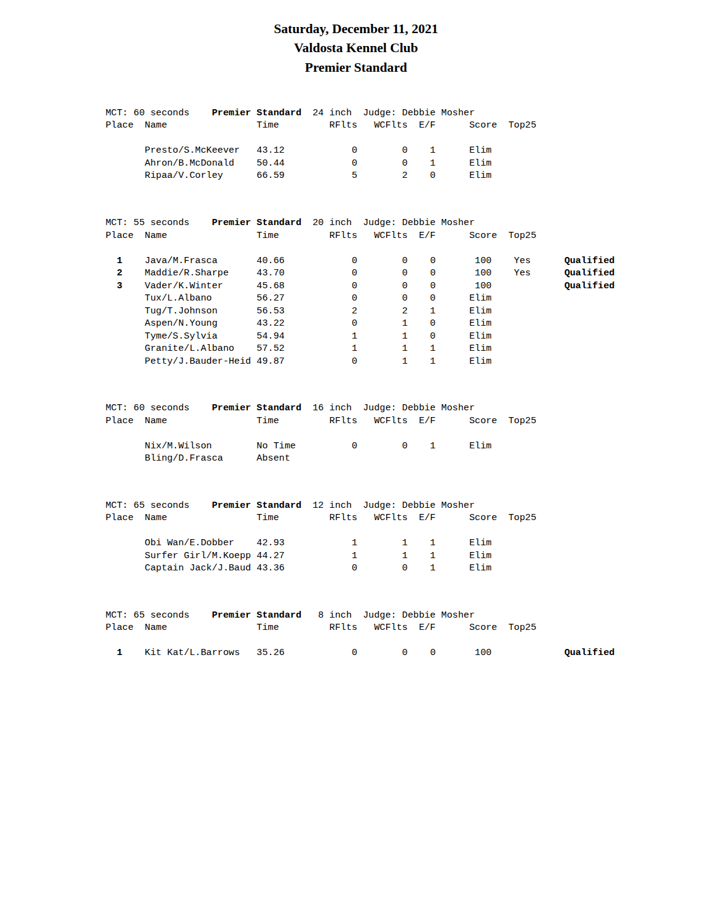Saturday, December 11, 2021 Valdosta Kennel Club Premier Standard
MCT: 60 seconds    Premier Standard  24 inch  Judge: Debbie Mosher
Place  Name                Time         RFlts   WCFlts  E/F      Score  Top25

       Presto/S.McKeever   43.12            0        0    1      Elim
       Ahron/B.McDonald    50.44            0        0    1      Elim
       Ripaa/V.Corley      66.59            5        2    0      Elim
MCT: 55 seconds    Premier Standard  20 inch  Judge: Debbie Mosher
Place  Name                Time         RFlts   WCFlts  E/F      Score  Top25

  1    Java/M.Frasca       40.66            0        0    0       100    Yes      Qualified
  2    Maddie/R.Sharpe     43.70            0        0    0       100    Yes      Qualified
  3    Vader/K.Winter      45.68            0        0    0       100             Qualified
       Tux/L.Albano        56.27            0        0    0      Elim
       Tug/T.Johnson       56.53            2        2    1      Elim
       Aspen/N.Young       43.22            0        1    0      Elim
       Tyme/S.Sylvia       54.94            1        1    0      Elim
       Granite/L.Albano    57.52            1        1    1      Elim
       Petty/J.Bauder-Heid 49.87            0        1    1      Elim
MCT: 60 seconds    Premier Standard  16 inch  Judge: Debbie Mosher
Place  Name                Time         RFlts   WCFlts  E/F      Score  Top25

       Nix/M.Wilson        No Time          0        0    1      Elim
       Bling/D.Frasca      Absent
MCT: 65 seconds    Premier Standard  12 inch  Judge: Debbie Mosher
Place  Name                Time         RFlts   WCFlts  E/F      Score  Top25

       Obi Wan/E.Dobber    42.93            1        1    1      Elim
       Surfer Girl/M.Koepp 44.27            1        1    1      Elim
       Captain Jack/J.Baud 43.36            0        0    1      Elim
MCT: 65 seconds    Premier Standard   8 inch  Judge: Debbie Mosher
Place  Name                Time         RFlts   WCFlts  E/F      Score  Top25

  1    Kit Kat/L.Barrows   35.26            0        0    0       100             Qualified